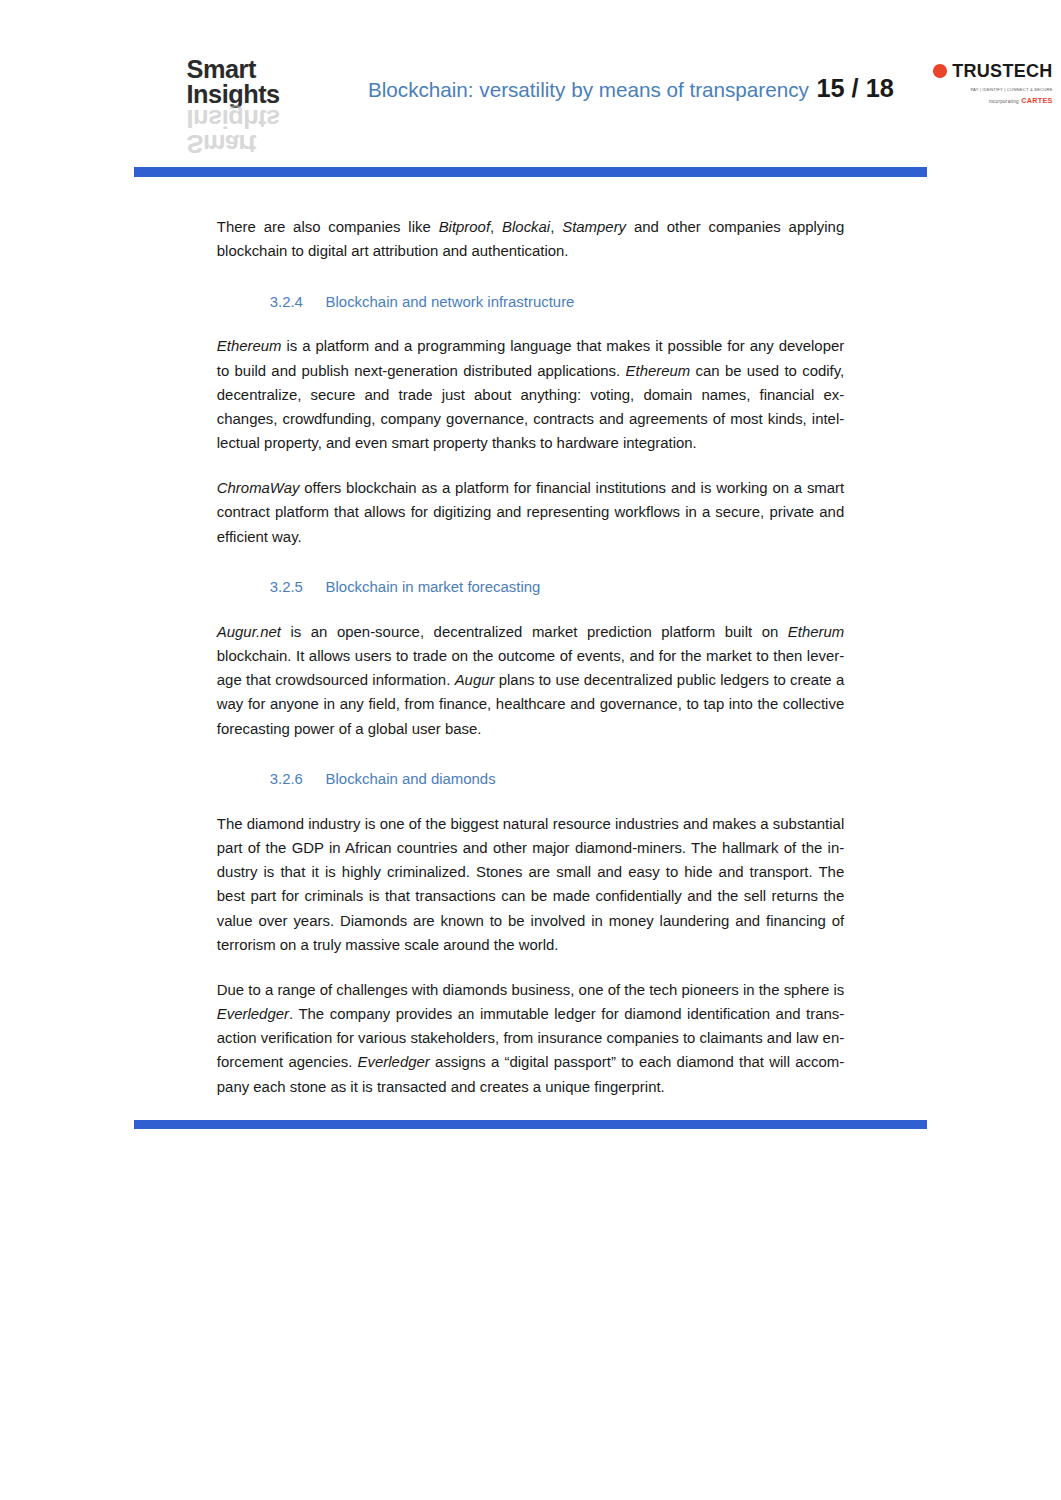Smart Insights
Smart Insights
Blockchain: versatility by means of transparency 15 / 18
TRUSTECH
PAY | IDENTIFY | CONNECT & SECURE
incorporating CARTES
There are also companies like Bitproof, Blockai, Stampery and other companies applying blockchain to digital art attribution and authentication.
3.2.4 Blockchain and network infrastructure
Ethereum is a platform and a programming language that makes it possible for any developer to build and publish next-generation distributed applications. Ethereum can be used to codify, decentralize, secure and trade just about anything: voting, domain names, financial exchanges, crowdfunding, company governance, contracts and agreements of most kinds, intellectual property, and even smart property thanks to hardware integration.
ChromaWay offers blockchain as a platform for financial institutions and is working on a smart contract platform that allows for digitizing and representing workflows in a secure, private and efficient way.
3.2.5 Blockchain in market forecasting
Augur.net is an open-source, decentralized market prediction platform built on Etherum blockchain. It allows users to trade on the outcome of events, and for the market to then leverage that crowdsourced information. Augur plans to use decentralized public ledgers to create a way for anyone in any field, from finance, healthcare and governance, to tap into the collective forecasting power of a global user base.
3.2.6 Blockchain and diamonds
The diamond industry is one of the biggest natural resource industries and makes a substantial part of the GDP in African countries and other major diamond-miners. The hallmark of the industry is that it is highly criminalized. Stones are small and easy to hide and transport. The best part for criminals is that transactions can be made confidentially and the sell returns the value over years. Diamonds are known to be involved in money laundering and financing of terrorism on a truly massive scale around the world.
Due to a range of challenges with diamonds business, one of the tech pioneers in the sphere is Everledger. The company provides an immutable ledger for diamond identification and transaction verification for various stakeholders, from insurance companies to claimants and law enforcement agencies. Everledger assigns a “digital passport” to each diamond that will accompany each stone as it is transacted and creates a unique fingerprint.